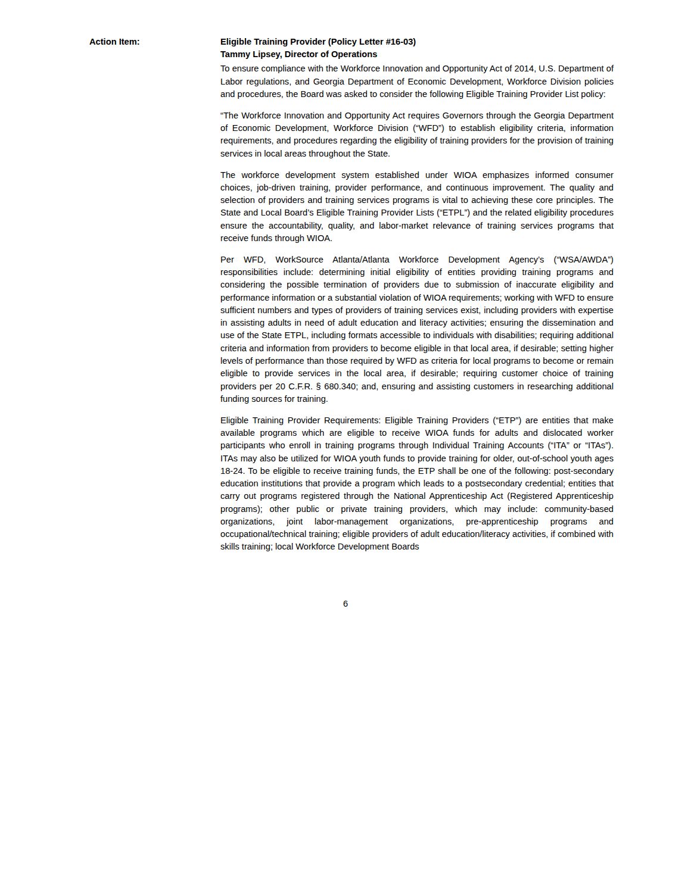Action Item:
Eligible Training Provider (Policy Letter #16-03)
Tammy Lipsey, Director of Operations
To ensure compliance with the Workforce Innovation and Opportunity Act of 2014, U.S. Department of Labor regulations, and Georgia Department of Economic Development, Workforce Division policies and procedures, the Board was asked to consider the following Eligible Training Provider List policy:
“The Workforce Innovation and Opportunity Act requires Governors through the Georgia Department of Economic Development, Workforce Division (“WFD”) to establish eligibility criteria, information requirements, and procedures regarding the eligibility of training providers for the provision of training services in local areas throughout the State.
The workforce development system established under WIOA emphasizes informed consumer choices, job-driven training, provider performance, and continuous improvement. The quality and selection of providers and training services programs is vital to achieving these core principles. The State and Local Board’s Eligible Training Provider Lists (“ETPL”) and the related eligibility procedures ensure the accountability, quality, and labor-market relevance of training services programs that receive funds through WIOA.
Per WFD, WorkSource Atlanta/Atlanta Workforce Development Agency’s (“WSA/AWDA”) responsibilities include: determining initial eligibility of entities providing training programs and considering the possible termination of providers due to submission of inaccurate eligibility and performance information or a substantial violation of WIOA requirements; working with WFD to ensure sufficient numbers and types of providers of training services exist, including providers with expertise in assisting adults in need of adult education and literacy activities; ensuring the dissemination and use of the State ETPL, including formats accessible to individuals with disabilities; requiring additional criteria and information from providers to become eligible in that local area, if desirable; setting higher levels of performance than those required by WFD as criteria for local programs to become or remain eligible to provide services in the local area, if desirable; requiring customer choice of training providers per 20 C.F.R. § 680.340; and, ensuring and assisting customers in researching additional funding sources for training.
Eligible Training Provider Requirements: Eligible Training Providers (“ETP”) are entities that make available programs which are eligible to receive WIOA funds for adults and dislocated worker participants who enroll in training programs through Individual Training Accounts (“ITA” or “ITAs”). ITAs may also be utilized for WIOA youth funds to provide training for older, out-of-school youth ages 18-24. To be eligible to receive training funds, the ETP shall be one of the following: post-secondary education institutions that provide a program which leads to a postsecondary credential; entities that carry out programs registered through the National Apprenticeship Act (Registered Apprenticeship programs); other public or private training providers, which may include: community-based organizations, joint labor-management organizations, pre-apprenticeship programs and occupational/technical training; eligible providers of adult education/literacy activities, if combined with skills training; local Workforce Development Boards
6